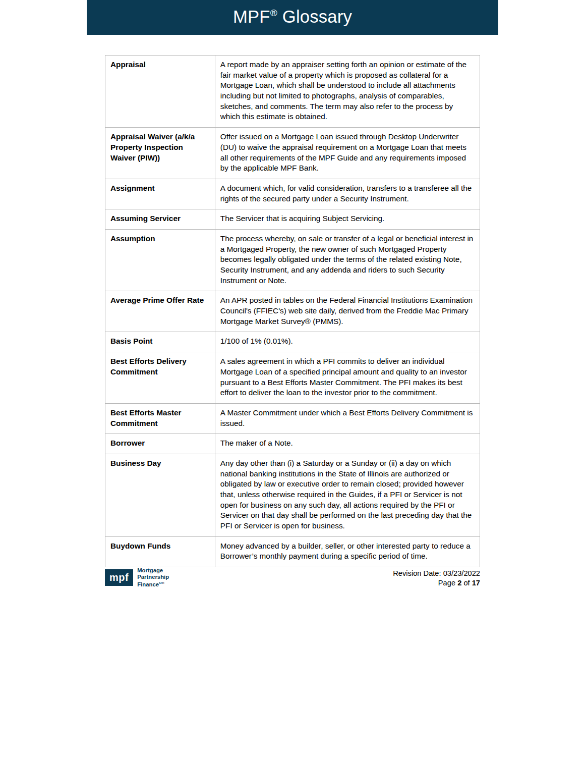MPF® Glossary
| Appraisal | A report made by an appraiser setting forth an opinion or estimate of the fair market value of a property which is proposed as collateral for a Mortgage Loan, which shall be understood to include all attachments including but not limited to photographs, analysis of comparables, sketches, and comments. The term may also refer to the process by which this estimate is obtained. |
| Appraisal Waiver (a/k/a Property Inspection Waiver (PIW)) | Offer issued on a Mortgage Loan issued through Desktop Underwriter (DU) to waive the appraisal requirement on a Mortgage Loan that meets all other requirements of the MPF Guide and any requirements imposed by the applicable MPF Bank. |
| Assignment | A document which, for valid consideration, transfers to a transferee all the rights of the secured party under a Security Instrument. |
| Assuming Servicer | The Servicer that is acquiring Subject Servicing. |
| Assumption | The process whereby, on sale or transfer of a legal or beneficial interest in a Mortgaged Property, the new owner of such Mortgaged Property becomes legally obligated under the terms of the related existing Note, Security Instrument, and any addenda and riders to such Security Instrument or Note. |
| Average Prime Offer Rate | An APR posted in tables on the Federal Financial Institutions Examination Council's (FFIEC's) web site daily, derived from the Freddie Mac Primary Mortgage Market Survey® (PMMS). |
| Basis Point | 1/100 of 1% (0.01%). |
| Best Efforts Delivery Commitment | A sales agreement in which a PFI commits to deliver an individual Mortgage Loan of a specified principal amount and quality to an investor pursuant to a Best Efforts Master Commitment. The PFI makes its best effort to deliver the loan to the investor prior to the commitment. |
| Best Efforts Master Commitment | A Master Commitment under which a Best Efforts Delivery Commitment is issued. |
| Borrower | The maker of a Note. |
| Business Day | Any day other than (i) a Saturday or a Sunday or (ii) a day on which national banking institutions in the State of Illinois are authorized or obligated by law or executive order to remain closed; provided however that, unless otherwise required in the Guides, if a PFI or Servicer is not open for business on any such day, all actions required by the PFI or Servicer on that day shall be performed on the last preceding day that the PFI or Servicer is open for business. |
| Buydown Funds | Money advanced by a builder, seller, or other interested party to reduce a Borrower’s monthly payment during a specific period of time. |
mpf
Mortgage
Partnership
Financesm
Revision Date: 03/23/2022
Page 2 of 17